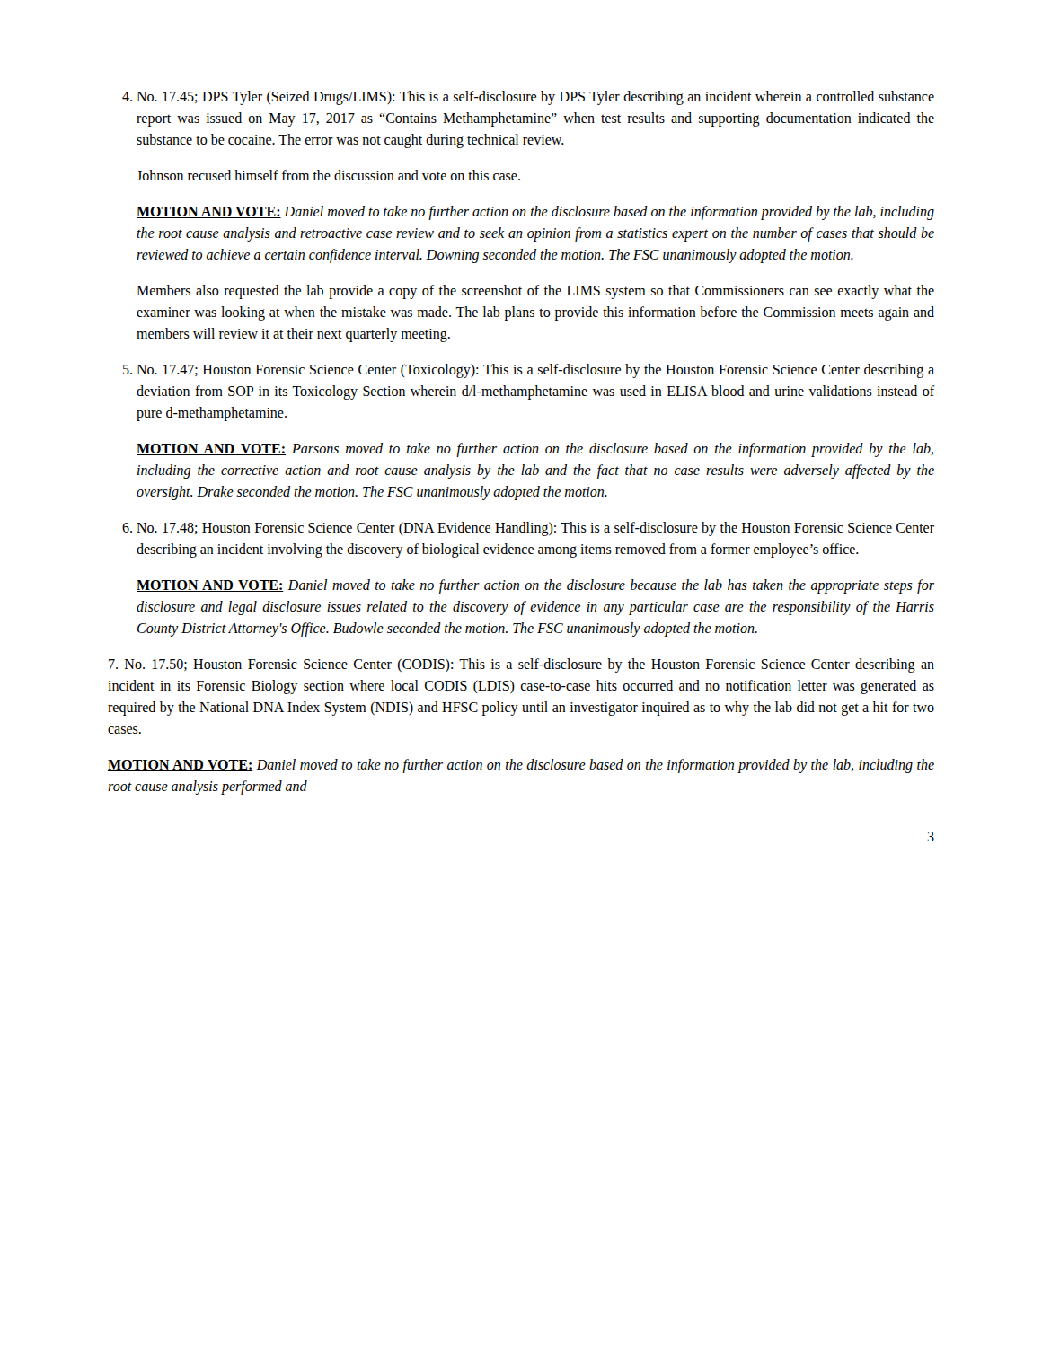No. 17.45; DPS Tyler (Seized Drugs/LIMS): This is a self-disclosure by DPS Tyler describing an incident wherein a controlled substance report was issued on May 17, 2017 as “Contains Methamphetamine” when test results and supporting documentation indicated the substance to be cocaine. The error was not caught during technical review.
Johnson recused himself from the discussion and vote on this case.
MOTION AND VOTE: Daniel moved to take no further action on the disclosure based on the information provided by the lab, including the root cause analysis and retroactive case review and to seek an opinion from a statistics expert on the number of cases that should be reviewed to achieve a certain confidence interval. Downing seconded the motion. The FSC unanimously adopted the motion.
Members also requested the lab provide a copy of the screenshot of the LIMS system so that Commissioners can see exactly what the examiner was looking at when the mistake was made. The lab plans to provide this information before the Commission meets again and members will review it at their next quarterly meeting.
No. 17.47; Houston Forensic Science Center (Toxicology): This is a self-disclosure by the Houston Forensic Science Center describing a deviation from SOP in its Toxicology Section wherein d/l-methamphetamine was used in ELISA blood and urine validations instead of pure d-methamphetamine.
MOTION AND VOTE: Parsons moved to take no further action on the disclosure based on the information provided by the lab, including the corrective action and root cause analysis by the lab and the fact that no case results were adversely affected by the oversight. Drake seconded the motion. The FSC unanimously adopted the motion.
No. 17.48; Houston Forensic Science Center (DNA Evidence Handling): This is a self-disclosure by the Houston Forensic Science Center describing an incident involving the discovery of biological evidence among items removed from a former employee’s office.
MOTION AND VOTE: Daniel moved to take no further action on the disclosure because the lab has taken the appropriate steps for disclosure and legal disclosure issues related to the discovery of evidence in any particular case are the responsibility of the Harris County District Attorney's Office. Budowle seconded the motion. The FSC unanimously adopted the motion.
7. No. 17.50; Houston Forensic Science Center (CODIS): This is a self-disclosure by the Houston Forensic Science Center describing an incident in its Forensic Biology section where local CODIS (LDIS) case-to-case hits occurred and no notification letter was generated as required by the National DNA Index System (NDIS) and HFSC policy until an investigator inquired as to why the lab did not get a hit for two cases.
MOTION AND VOTE: Daniel moved to take no further action on the disclosure based on the information provided by the lab, including the root cause analysis performed and
3